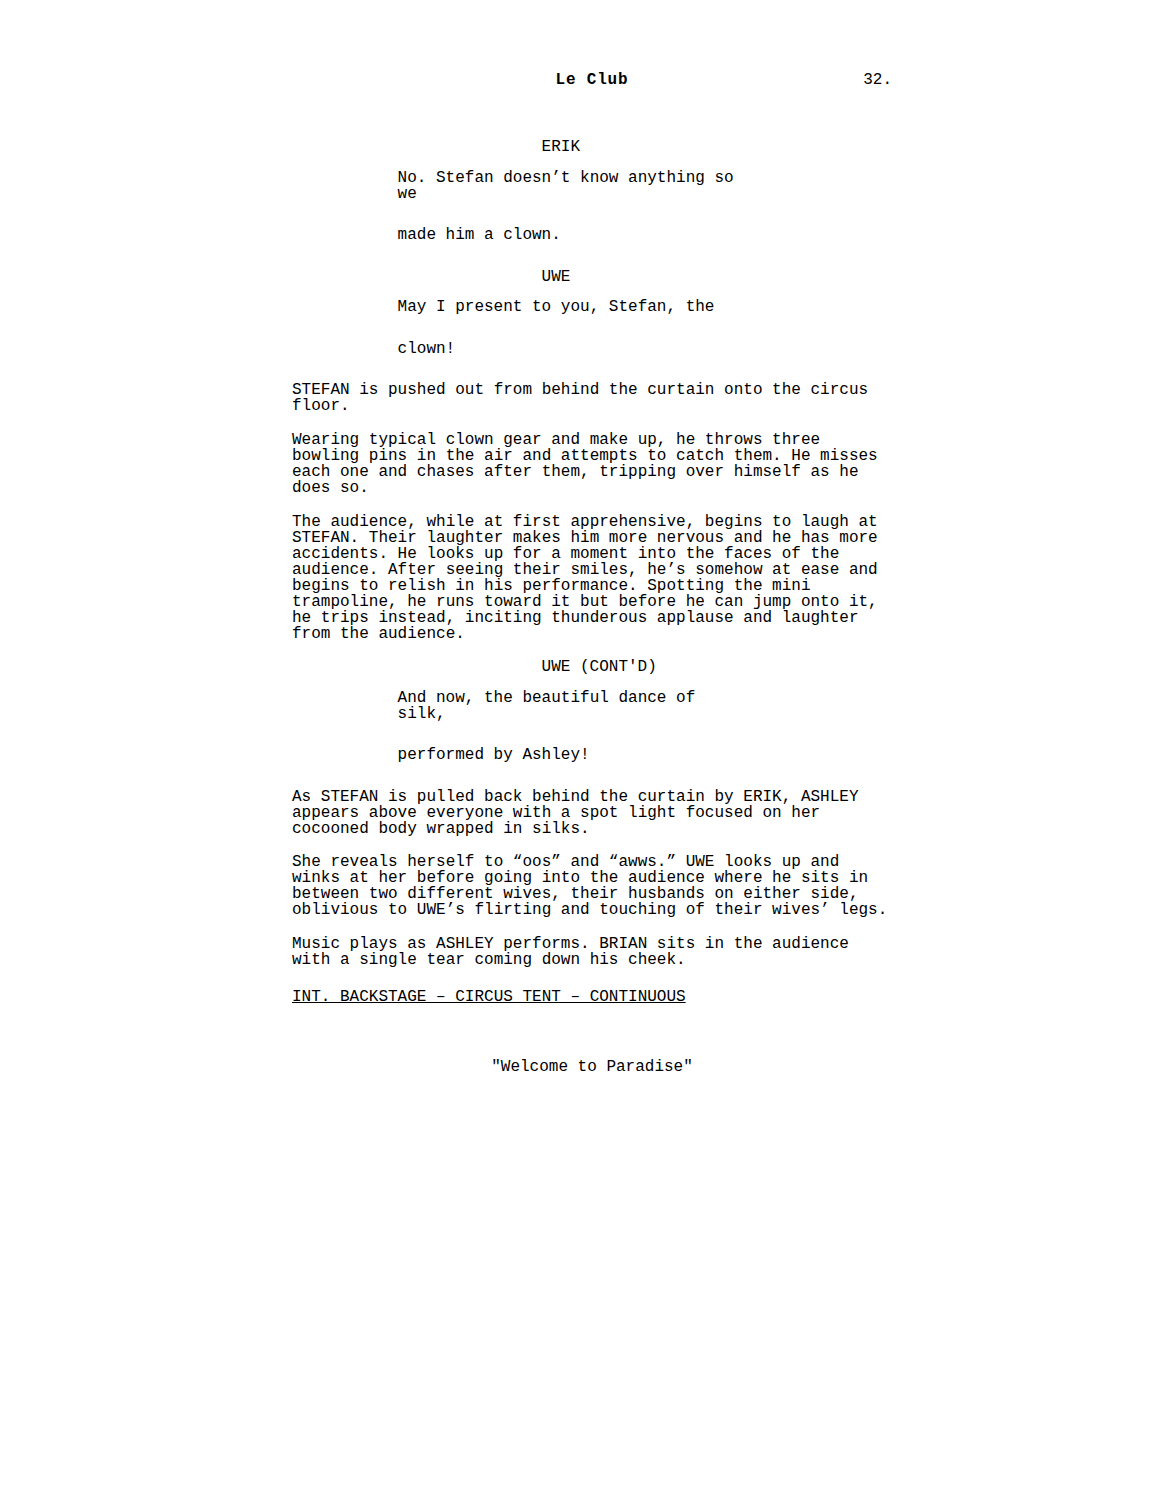Le Club 32.
ERIK
No. Stefan doesn’t know anything so we
made him a clown.
UWE
May I present to you, Stefan, the
clown!
STEFAN is pushed out from behind the curtain onto the circus floor.
Wearing typical clown gear and make up, he throws three bowling pins in the air and attempts to catch them. He misses each one and chases after them, tripping over himself as he does so.
The audience, while at first apprehensive, begins to laugh at STEFAN. Their laughter makes him more nervous and he has more accidents. He looks up for a moment into the faces of the audience. After seeing their smiles, he’s somehow at ease and begins to relish in his performance. Spotting the mini trampoline, he runs toward it but before he can jump onto it, he trips instead, inciting thunderous applause and laughter from the audience.
UWE (CONT'D)
And now, the beautiful dance of silk,
performed by Ashley!
As STEFAN is pulled back behind the curtain by ERIK, ASHLEY appears above everyone with a spot light focused on her cocooned body wrapped in silks.
She reveals herself to “oos” and “awws.” UWE looks up and winks at her before going into the audience where he sits in between two different wives, their husbands on either side, oblivious to UWE’s flirting and touching of their wives’ legs.
Music plays as ASHLEY performs. BRIAN sits in the audience with a single tear coming down his cheek.
INT. BACKSTAGE – CIRCUS TENT – CONTINUOUS
"Welcome to Paradise"